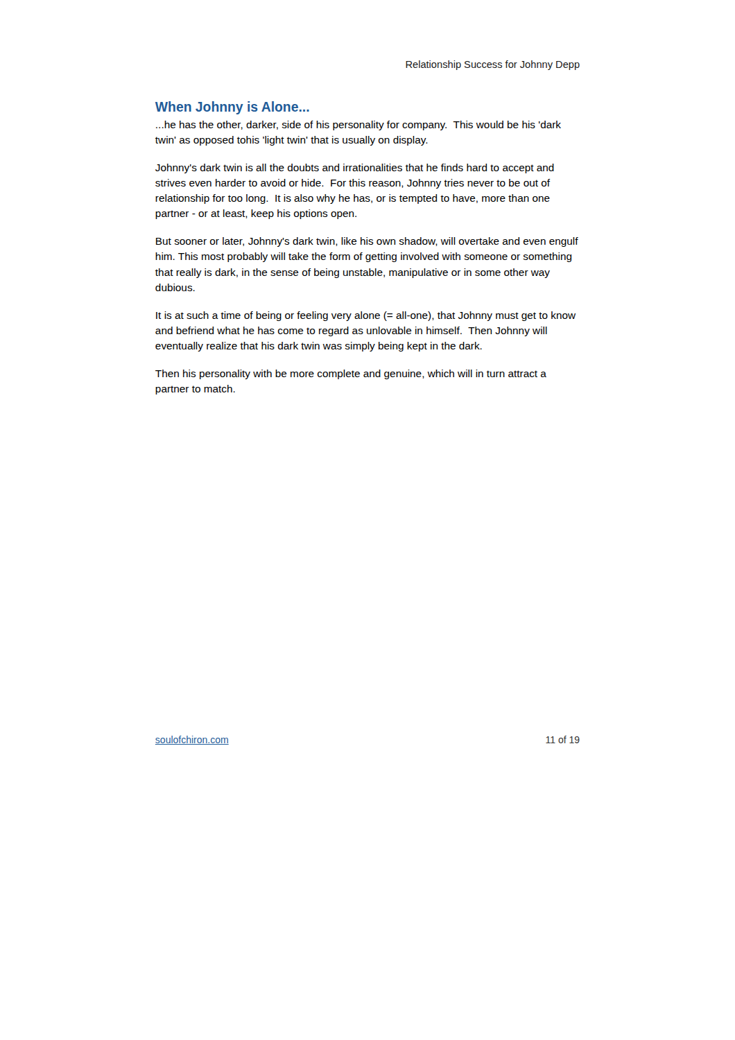Relationship Success for Johnny Depp
When Johnny is Alone...
...he has the other, darker, side of his personality for company. This would be his 'dark twin' as opposed tohis 'light twin' that is usually on display.
Johnny's dark twin is all the doubts and irrationalities that he finds hard to accept and strives even harder to avoid or hide. For this reason, Johnny tries never to be out of relationship for too long. It is also why he has, or is tempted to have, more than one partner - or at least, keep his options open.
But sooner or later, Johnny's dark twin, like his own shadow, will overtake and even engulf him. This most probably will take the form of getting involved with someone or something that really is dark, in the sense of being unstable, manipulative or in some other way dubious.
It is at such a time of being or feeling very alone (= all-one), that Johnny must get to know and befriend what he has come to regard as unlovable in himself. Then Johnny will eventually realize that his dark twin was simply being kept in the dark.
Then his personality with be more complete and genuine, which will in turn attract a partner to match.
soulofchiron.com 11 of 19